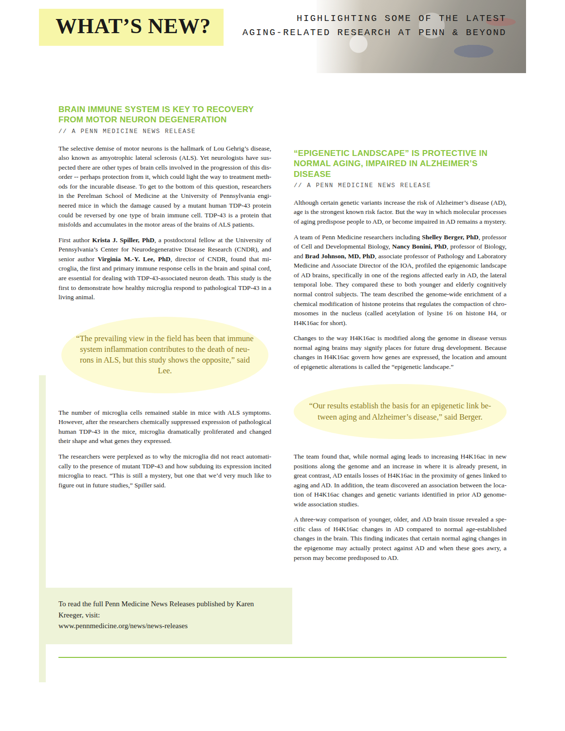What’s New?
Highlighting some of the latest
aging-related research at Penn & beyond
Brain Immune System is Key to Recovery from Motor Neuron Degeneration
// A Penn Medicine News Release
The selective demise of motor neurons is the hallmark of Lou Gehrig’s disease, also known as amyotrophic lateral sclerosis (ALS). Yet neurologists have suspected there are other types of brain cells involved in the progression of this disorder -- perhaps protection from it, which could light the way to treatment methods for the incurable disease. To get to the bottom of this question, researchers in the Perelman School of Medicine at the University of Pennsylvania engineered mice in which the damage caused by a mutant human TDP-43 protein could be reversed by one type of brain immune cell. TDP-43 is a protein that misfolds and accumulates in the motor areas of the brains of ALS patients.
First author Krista J. Spiller, PhD, a postdoctoral fellow at the University of Pennsylvania’s Center for Neurodegenerative Disease Research (CNDR), and senior author Virginia M.-Y. Lee, PhD, director of CNDR, found that microglia, the first and primary immune response cells in the brain and spinal cord, are essential for dealing with TDP-43-associated neuron death. This study is the first to demonstrate how healthy microglia respond to pathological TDP-43 in a living animal.
“The prevailing view in the field has been that immune system inflammation contributes to the death of neurons in ALS, but this study shows the opposite,” said Lee.
The number of microglia cells remained stable in mice with ALS symptoms. However, after the researchers chemically suppressed expression of pathological human TDP-43 in the mice, microglia dramatically proliferated and changed their shape and what genes they expressed.
The researchers were perplexed as to why the microglia did not react automatically to the presence of mutant TDP-43 and how subduing its expression incited microglia to react. “This is still a mystery, but one that we’d very much like to figure out in future studies,” Spiller said.
“Epigenetic Landscape” is Protective in Normal Aging, Impaired in Alzheimer’s Disease
// A Penn Medicine News Release
Although certain genetic variants increase the risk of Alzheimer’s disease (AD), age is the strongest known risk factor. But the way in which molecular processes of aging predispose people to AD, or become impaired in AD remains a mystery.
A team of Penn Medicine researchers including Shelley Berger, PhD, professor of Cell and Developmental Biology, Nancy Bonini, PhD, professor of Biology, and Brad Johnson, MD, PhD, associate professor of Pathology and Laboratory Medicine and Associate Director of the IOA, profiled the epigenomic landscape of AD brains, specifically in one of the regions affected early in AD, the lateral temporal lobe. They compared these to both younger and elderly cognitively normal control subjects. The team described the genome-wide enrichment of a chemical modification of histone proteins that regulates the compaction of chromosomes in the nucleus (called acetylation of lysine 16 on histone H4, or H4K16ac for short).
Changes to the way H4K16ac is modified along the genome in disease versus normal aging brains may signify places for future drug development. Because changes in H4K16ac govern how genes are expressed, the location and amount of epigenetic alterations is called the “epigenetic landscape.”
“Our results establish the basis for an epigenetic link between aging and Alzheimer’s disease,” said Berger.
The team found that, while normal aging leads to increasing H4K16ac in new positions along the genome and an increase in where it is already present, in great contrast, AD entails losses of H4K16ac in the proximity of genes linked to aging and AD. In addition, the team discovered an association between the location of H4K16ac changes and genetic variants identified in prior AD genome-wide association studies.
A three-way comparison of younger, older, and AD brain tissue revealed a specific class of H4K16ac changes in AD compared to normal age-established changes in the brain. This finding indicates that certain normal aging changes in the epigenome may actually protect against AD and when these goes awry, a person may become predisposed to AD.
To read the full Penn Medicine News Releases published by Karen Kreeger, visit:
www.pennmedicine.org/news/news-releases